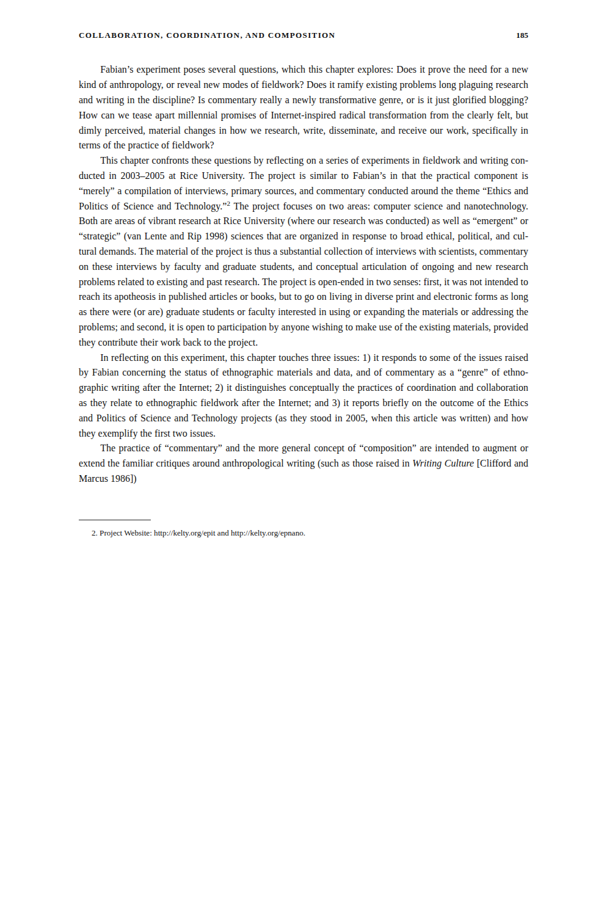Collaboration, Coordination, and Composition 185
Fabian’s experiment poses several questions, which this chapter explores: Does it prove the need for a new kind of anthropology, or reveal new modes of fieldwork? Does it ramify existing problems long plaguing research and writing in the discipline? Is commentary really a newly transformative genre, or is it just glorified blogging? How can we tease apart millennial promises of Internet-inspired radical transformation from the clearly felt, but dimly perceived, material changes in how we research, write, disseminate, and receive our work, specifically in terms of the practice of fieldwork?
This chapter confronts these questions by reflecting on a series of experiments in fieldwork and writing conducted in 2003–2005 at Rice University. The project is similar to Fabian’s in that the practical component is “merely” a compilation of interviews, primary sources, and commentary conducted around the theme “Ethics and Politics of Science and Technology.”2 The project focuses on two areas: computer science and nanotechnology. Both are areas of vibrant research at Rice University (where our research was conducted) as well as “emergent” or “strategic” (van Lente and Rip 1998) sciences that are organized in response to broad ethical, political, and cultural demands. The material of the project is thus a substantial collection of interviews with scientists, commentary on these interviews by faculty and graduate students, and conceptual articulation of ongoing and new research problems related to existing and past research. The project is open-ended in two senses: first, it was not intended to reach its apotheosis in published articles or books, but to go on living in diverse print and electronic forms as long as there were (or are) graduate students or faculty interested in using or expanding the materials or addressing the problems; and second, it is open to participation by anyone wishing to make use of the existing materials, provided they contribute their work back to the project.
In reflecting on this experiment, this chapter touches three issues: 1) it responds to some of the issues raised by Fabian concerning the status of ethnographic materials and data, and of commentary as a “genre” of ethnographic writing after the Internet; 2) it distinguishes conceptually the practices of coordination and collaboration as they relate to ethnographic fieldwork after the Internet; and 3) it reports briefly on the outcome of the Ethics and Politics of Science and Technology projects (as they stood in 2005, when this article was written) and how they exemplify the first two issues.
The practice of “commentary” and the more general concept of “composition” are intended to augment or extend the familiar critiques around anthropological writing (such as those raised in Writing Culture [Clifford and Marcus 1986])
2. Project Website: http://kelty.org/epit and http://kelty.org/epnano.